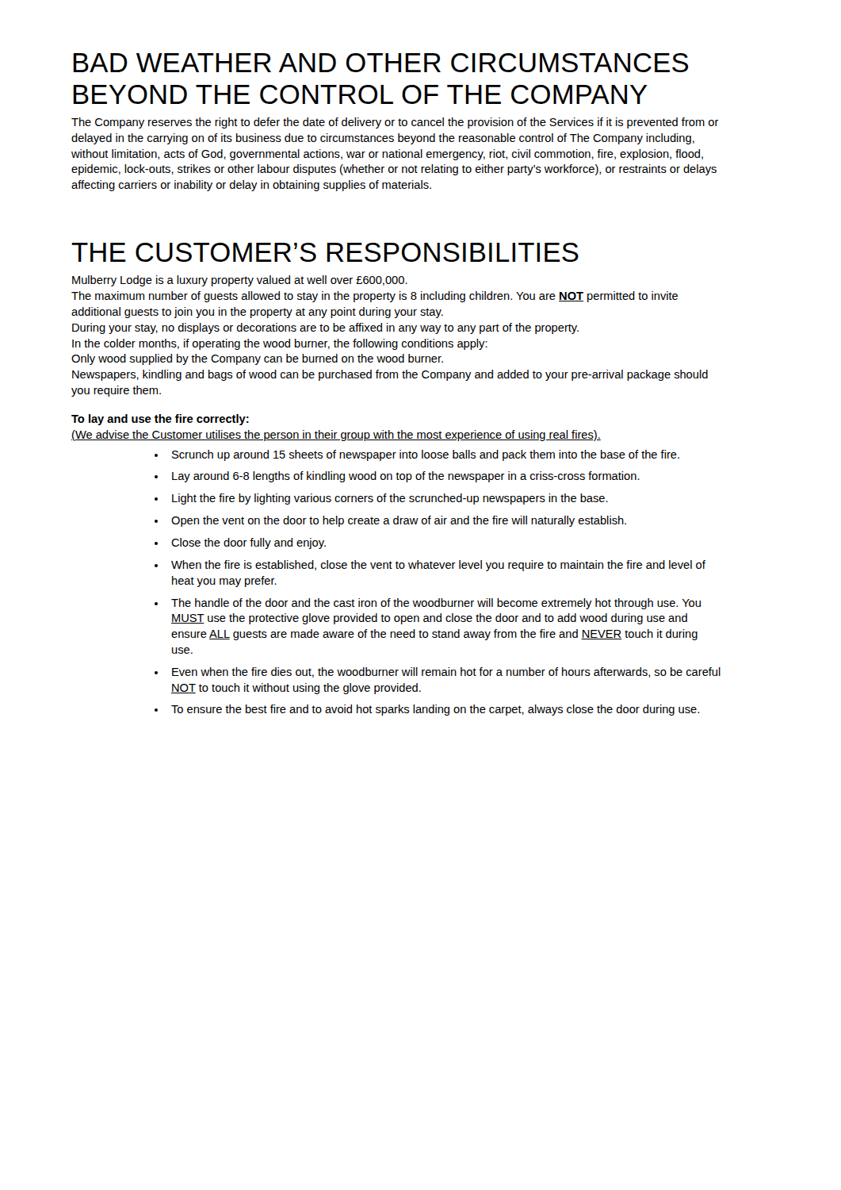BAD WEATHER AND OTHER CIRCUMSTANCES BEYOND THE CONTROL OF THE COMPANY
The Company reserves the right to defer the date of delivery or to cancel the provision of the Services if it is prevented from or delayed in the carrying on of its business due to circumstances beyond the reasonable control of The Company including, without limitation, acts of God, governmental actions, war or national emergency, riot, civil commotion, fire, explosion, flood, epidemic, lock-outs, strikes or other labour disputes (whether or not relating to either party’s workforce), or restraints or delays affecting carriers or inability or delay in obtaining supplies of materials.
THE CUSTOMER’S RESPONSIBILITIES
Mulberry Lodge is a luxury property valued at well over £600,000.
The maximum number of guests allowed to stay in the property is 8 including children. You are NOT permitted to invite additional guests to join you in the property at any point during your stay.
During your stay, no displays or decorations are to be affixed in any way to any part of the property.
In the colder months, if operating the wood burner, the following conditions apply:
Only wood supplied by the Company can be burned on the wood burner.
Newspapers, kindling and bags of wood can be purchased from the Company and added to your pre-arrival package should you require them.
To lay and use the fire correctly:
(We advise the Customer utilises the person in their group with the most experience of using real fires).
Scrunch up around 15 sheets of newspaper into loose balls and pack them into the base of the fire.
Lay around 6-8 lengths of kindling wood on top of the newspaper in a criss-cross formation.
Light the fire by lighting various corners of the scrunched-up newspapers in the base.
Open the vent on the door to help create a draw of air and the fire will naturally establish.
Close the door fully and enjoy.
When the fire is established, close the vent to whatever level you require to maintain the fire and level of heat you may prefer.
The handle of the door and the cast iron of the woodburner will become extremely hot through use. You MUST use the protective glove provided to open and close the door and to add wood during use and ensure ALL guests are made aware of the need to stand away from the fire and NEVER touch it during use.
Even when the fire dies out, the woodburner will remain hot for a number of hours afterwards, so be careful NOT to touch it without using the glove provided.
To ensure the best fire and to avoid hot sparks landing on the carpet, always close the door during use.